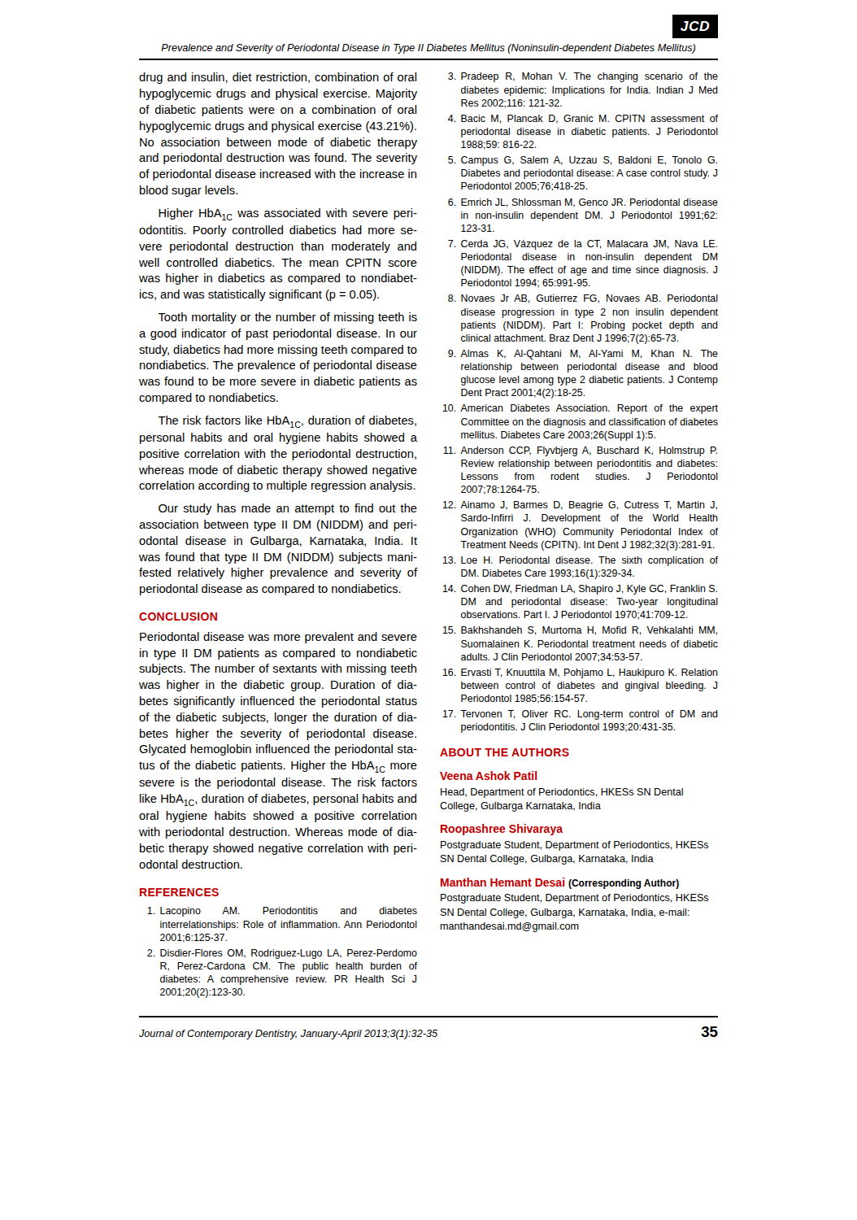JCD
Prevalence and Severity of Periodontal Disease in Type II Diabetes Mellitus (Noninsulin-dependent Diabetes Mellitus)
drug and insulin, diet restriction, combination of oral hypoglycemic drugs and physical exercise. Majority of diabetic patients were on a combination of oral hypoglycemic drugs and physical exercise (43.21%). No association between mode of diabetic therapy and periodontal destruction was found. The severity of periodontal disease increased with the increase in blood sugar levels.
Higher HbA1C was associated with severe periodontitis. Poorly controlled diabetics had more severe periodontal destruction than moderately and well controlled diabetics. The mean CPITN score was higher in diabetics as compared to nondiabetics, and was statistically significant (p = 0.05).
Tooth mortality or the number of missing teeth is a good indicator of past periodontal disease. In our study, diabetics had more missing teeth compared to nondiabetics. The prevalence of periodontal disease was found to be more severe in diabetic patients as compared to nondiabetics.
The risk factors like HbA1C, duration of diabetes, personal habits and oral hygiene habits showed a positive correlation with the periodontal destruction, whereas mode of diabetic therapy showed negative correlation according to multiple regression analysis.
Our study has made an attempt to find out the association between type II DM (NIDDM) and periodontal disease in Gulbarga, Karnataka, India. It was found that type II DM (NIDDM) subjects manifested relatively higher prevalence and severity of periodontal disease as compared to nondiabetics.
CONCLUSION
Periodontal disease was more prevalent and severe in type II DM patients as compared to nondiabetic subjects. The number of sextants with missing teeth was higher in the diabetic group. Duration of diabetes significantly influenced the periodontal status of the diabetic subjects, longer the duration of diabetes higher the severity of periodontal disease. Glycated hemoglobin influenced the periodontal status of the diabetic patients. Higher the HbA1C more severe is the periodontal disease. The risk factors like HbA1C, duration of diabetes, personal habits and oral hygiene habits showed a positive correlation with periodontal destruction. Whereas mode of diabetic therapy showed negative correlation with periodontal destruction.
REFERENCES
Lacopino AM. Periodontitis and diabetes interrelationships: Role of inflammation. Ann Periodontol 2001;6:125-37.
Disdier-Flores OM, Rodriguez-Lugo LA, Perez-Perdomo R, Perez-Cardona CM. The public health burden of diabetes: A comprehensive review. PR Health Sci J 2001;20(2):123-30.
Pradeep R, Mohan V. The changing scenario of the diabetes epidemic: Implications for India. Indian J Med Res 2002;116: 121-32.
Bacic M, Plancak D, Granic M. CPITN assessment of periodontal disease in diabetic patients. J Periodontol 1988;59: 816-22.
Campus G, Salem A, Uzzau S, Baldoni E, Tonolo G. Diabetes and periodontal disease: A case control study. J Periodontol 2005;76;418-25.
Emrich JL, Shlossman M, Genco JR. Periodontal disease in non-insulin dependent DM. J Periodontol 1991;62: 123-31.
Cerda JG, Vázquez de la CT, Malacara JM, Nava LE. Periodontal disease in non-insulin dependent DM (NIDDM). The effect of age and time since diagnosis. J Periodontol 1994; 65:991-95.
Novaes Jr AB, Gutierrez FG, Novaes AB. Periodontal disease progression in type 2 non insulin dependent patients (NIDDM). Part I: Probing pocket depth and clinical attachment. Braz Dent J 1996;7(2):65-73.
Almas K, Al-Qahtani M, Al-Yami M, Khan N. The relationship between periodontal disease and blood glucose level among type 2 diabetic patients. J Contemp Dent Pract 2001;4(2):18-25.
American Diabetes Association. Report of the expert Committee on the diagnosis and classification of diabetes mellitus. Diabetes Care 2003;26(Suppl 1):5.
Anderson CCP, Flyvbjerg A, Buschard K, Holmstrup P. Review relationship between periodontitis and diabetes: Lessons from rodent studies. J Periodontol 2007;78:1264-75.
Ainamo J, Barmes D, Beagrie G, Cutress T, Martin J, Sardo-Infirri J. Development of the World Health Organization (WHO) Community Periodontal Index of Treatment Needs (CPITN). Int Dent J 1982;32(3):281-91.
Loe H. Periodontal disease. The sixth complication of DM. Diabetes Care 1993;16(1):329-34.
Cohen DW, Friedman LA, Shapiro J, Kyle GC, Franklin S. DM and periodontal disease: Two-year longitudinal observations. Part I. J Periodontol 1970;41:709-12.
Bakhshandeh S, Murtoma H, Mofid R, Vehkalahti MM, Suomalainen K. Periodontal treatment needs of diabetic adults. J Clin Periodontol 2007;34:53-57.
Ervasti T, Knuuttila M, Pohjamo L, Haukipuro K. Relation between control of diabetes and gingival bleeding. J Periodontol 1985;56:154-57.
Tervonen T, Oliver RC. Long-term control of DM and periodontitis. J Clin Periodontol 1993;20:431-35.
ABOUT THE AUTHORS
Veena Ashok Patil
Head, Department of Periodontics, HKESs SN Dental College, Gulbarga Karnataka, India
Roopashree Shivaraya
Postgraduate Student, Department of Periodontics, HKESs SN Dental College, Gulbarga, Karnataka, India
Manthan Hemant Desai (Corresponding Author)
Postgraduate Student, Department of Periodontics, HKESs SN Dental College, Gulbarga, Karnataka, India, e-mail: manthandesai.md@gmail.com
Journal of Contemporary Dentistry, January-April 2013;3(1):32-35
35